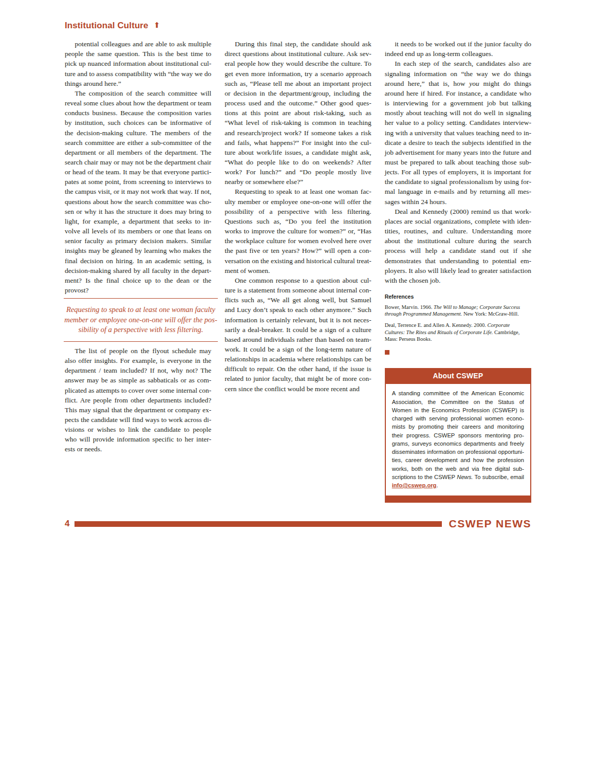Institutional Culture
⬆
potential colleagues and are able to ask multiple people the same question. This is the best time to pick up nuanced information about institutional culture and to assess compatibility with “the way we do things around here.”
The composition of the search committee will reveal some clues about how the department or team conducts business. Because the composition varies by institution, such choices can be informative of the decision-making culture. The members of the search committee are either a sub-committee of the department or all members of the department. The search chair may or may not be the department chair or head of the team. It may be that everyone participates at some point, from screening to interviews to the campus visit, or it may not work that way. If not, questions about how the search committee was chosen or why it has the structure it does may bring to light, for example, a department that seeks to involve all levels of its members or one that leans on senior faculty as primary decision makers. Similar insights may be gleaned by learning who makes the final decision on hiring. In an academic setting, is decision-making shared by all faculty in the department? Is the final choice up to the dean or the provost?
Requesting to speak to at least one woman faculty member or employee one-on-one will offer the possibility of a perspective with less filtering.
The list of people on the flyout schedule may also offer insights. For example, is everyone in the department / team included? If not, why not? The answer may be as simple as sabbaticals or as complicated as attempts to cover over some internal conflict. Are people from other departments included? This may signal that the department or company expects the candidate will find ways to work across divisions or wishes to link the candidate to people who will provide information specific to her interests or needs.
During this final step, the candidate should ask direct questions about institutional culture. Ask several people how they would describe the culture. To get even more information, try a scenario approach such as, “Please tell me about an important project or decision in the department/group, including the process used and the outcome.” Other good questions at this point are about risk-taking, such as “What level of risk-taking is common in teaching and research/project work? If someone takes a risk and fails, what happens?” For insight into the culture about work/life issues, a candidate might ask, “What do people like to do on weekends? After work? For lunch?” and “Do people mostly live nearby or somewhere else?”
Requesting to speak to at least one woman faculty member or employee one-on-one will offer the possibility of a perspective with less filtering. Questions such as, “Do you feel the institution works to improve the culture for women?” or, “Has the workplace culture for women evolved here over the past five or ten years? How?” will open a conversation on the existing and historical cultural treatment of women.
One common response to a question about culture is a statement from someone about internal conflicts such as, “We all get along well, but Samuel and Lucy don’t speak to each other anymore.” Such information is certainly relevant, but it is not necessarily a deal-breaker. It could be a sign of a culture based around individuals rather than based on teamwork. It could be a sign of the long-term nature of relationships in academia where relationships can be difficult to repair. On the other hand, if the issue is related to junior faculty, that might be of more concern since the conflict would be more recent and
it needs to be worked out if the junior faculty do indeed end up as long-term colleagues.
In each step of the search, candidates also are signaling information on “the way we do things around here,” that is, how you might do things around here if hired. For instance, a candidate who is interviewing for a government job but talking mostly about teaching will not do well in signaling her value to a policy setting. Candidates interviewing with a university that values teaching need to indicate a desire to teach the subjects identified in the job advertisement for many years into the future and must be prepared to talk about teaching those subjects. For all types of employers, it is important for the candidate to signal professionalism by using formal language in e-mails and by returning all messages within 24 hours.
Deal and Kennedy (2000) remind us that workplaces are social organizations, complete with identities, routines, and culture. Understanding more about the institutional culture during the search process will help a candidate stand out if she demonstrates that understanding to potential employers. It also will likely lead to greater satisfaction with the chosen job.
References
Bower, Marvin. 1966. The Will to Manage; Corporate Success through Programmed Management. New York: McGraw-Hill.
Deal, Terrence E. and Allen A. Kennedy. 2000. Corporate Cultures: The Rites and Rituals of Corporate Life. Cambridge, Mass: Perseus Books.
About CSWEP
A standing committee of the American Economic Association, the Committee on the Status of Women in the Economics Profession (CSWEP) is charged with serving professional women economists by promoting their careers and monitoring their progress. CSWEP sponsors mentoring programs, surveys economics departments and freely disseminates information on professional opportunities, career development and how the profession works, both on the web and via free digital subscriptions to the CSWEP News. To subscribe, email info@cswep.org.
4
CSWEP NEWS